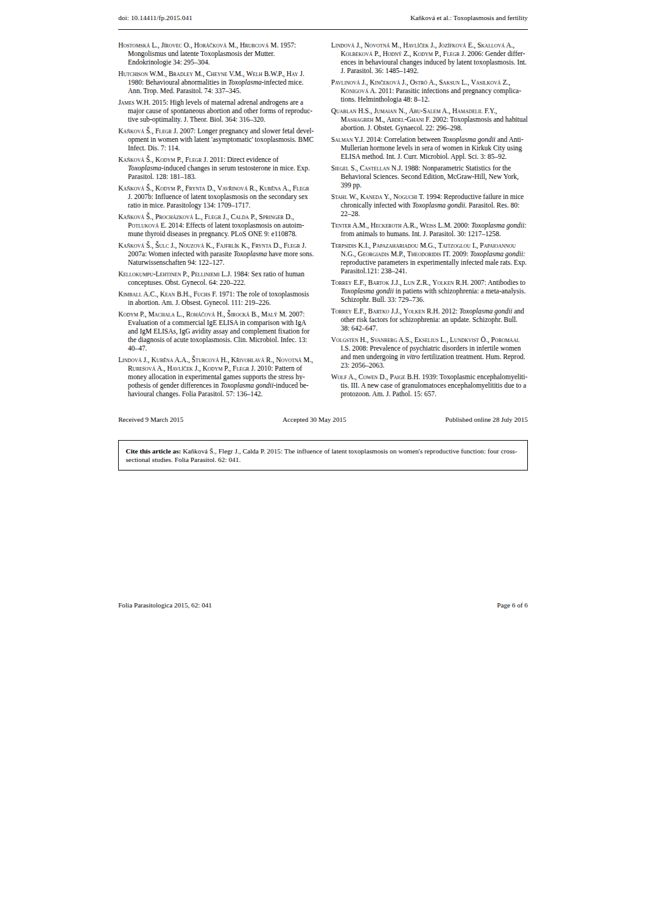doi: 10.14411/fp.2015.041
Kaňková et al.: Toxoplasmosis and fertility
Hostomská L., Jírovec O., Horáčková M., Hrubcová M. 1957: Mongolismus und latente Toxoplasmosis der Mutter. Endokrinologie 34: 295–304.
Hutchison W.M., Bradley M., Cheyne V.M., Welh B.W.P., Hay J. 1980: Behavioural abnormalities in Toxoplasma-infected mice. Ann. Trop. Med. Parasitol. 74: 337–345.
James W.H. 2015: High levels of maternal adrenal androgens are a major cause of spontaneous abortion and other forms of reproductive sub-optimality. J. Theor. Biol. 364: 316–320.
Kaňková Š., Flegr J. 2007: Longer pregnancy and slower fetal development in women with latent 'asymptomatic' toxoplasmosis. BMC Infect. Dis. 7: 114.
Kaňková Š., Kodym P., Flegr J. 2011: Direct evidence of Toxoplasma-induced changes in serum testosterone in mice. Exp. Parasitol. 128: 181–183.
Kaňková Š., Kodym P., Frynta D., Vavřinová R., Kuběna A., Flegr J. 2007b: Influence of latent toxoplasmosis on the secondary sex ratio in mice. Parasitology 134: 1709–1717.
Kaňková Š., Procházková L., Flegr J., Calda P., Springer D., Potluková E. 2014: Effects of latent toxoplasmosis on autoimmune thyroid diseases in pregnancy. PLoS ONE 9: e110878.
Kaňková Š., Šulc J., Nouzová K., Fajfrlík K., Frynta D., Flegr J. 2007a: Women infected with parasite Toxoplasma have more sons. Naturwissenschaften 94: 122–127.
Kellokumpu-Lehtinen P., Pelliniemi L.J. 1984: Sex ratio of human conceptuses. Obst. Gynecol. 64: 220–222.
Kimball A.C., Kean B.H., Fuchs F. 1971: The role of toxoplasmosis in abortion. Am. J. Obsest. Gynecol. 111: 219–226.
Kodym P., Machala L., Roháčová H., Širocká B., Malý M. 2007: Evaluation of a commercial IgE ELISA in comparison with IgA and IgM ELISAs, IgG avidity assay and complement fixation for the diagnosis of acute toxoplasmosis. Clin. Microbiol. Infec. 13: 40–47.
Lindová J., Kuběna A.A., Šturcová H., Křivohlavá R., Novotná M., Rubešová A., Havlíček J., Kodym P., Flegr J. 2010: Pattern of money allocation in experimental games supports the stress hypothesis of gender differences in Toxoplasma gondii-induced behavioural changes. Folia Parasitol. 57: 136–142.
Lindová J., Novotná M., Havlíček J., Jozífková E., Skallová A., Kolbeková P., Hodný Z., Kodym P., Flegr J. 2006: Gender differences in behavioural changes induced by latent toxoplasmosis. Int. J. Parasitol. 36: 1485–1492.
Pavlinová J., Kinčeková J., Ostró A., Saksun L., Vasilková Z., Königová A. 2011: Parasitic infections and pregnancy complications. Helminthologia 48: 8–12.
Quablan H.S., Jumaian N., Abu-Salem A., Hamadelil F.Y., Mashagbeh M., Abdel-Ghani F. 2002: Toxoplasmosis and habitual abortion. J. Obstet. Gynaecol. 22: 296–298.
Salman Y.J. 2014: Correlation between Toxoplasma gondii and Anti-Mullerian hormone levels in sera of women in Kirkuk City using ELISA method. Int. J. Curr. Microbiol. Appl. Sci. 3: 85–92.
Siegel S., Castellan N.J. 1988: Nonparametric Statistics for the Behavioral Sciences. Second Edition, McGraw-Hill, New York, 399 pp.
Stahl W., Kaneda Y., Noguchi T. 1994: Reproductive failure in mice chronically infected with Toxoplasma gondii. Parasitol. Res. 80: 22–28.
Tenter A.M., Heckeroth A.R., Weiss L.M. 2000: Toxoplasma gondii: from animals to humans. Int. J. Parasitol. 30: 1217–1258.
Terpsidis K.I., Papazahariadou M.G., Taitzoglou I., Papaioannou N.G., Georgiadis M.P., Theodoridis IT. 2009: Toxoplasma gondii: reproductive parameters in experimentally infected male rats. Exp. Parasitol.121: 238–241.
Torrey E.F., Bartok J.J., Lun Z.R., Yolken R.H. 2007: Antibodies to Toxoplasma gondii in patiens with schizophrenia: a meta-analysis. Schizophr. Bull. 33: 729–736.
Torrey E.F., Bartko J.J., Yolken R.H. 2012: Toxoplasma gondii and other risk factors for schizophrenia: an update. Schizophr. Bull. 38: 642–647.
Volgsten H., Svanberg A.S., Ekselius L., Lundkvist Ö., Poromaal I.S. 2008: Prevalence of psychiatric disorders in infertile women and men undergoing in vitro fertilization treatment. Hum. Reprod. 23: 2056–2063.
Wolf A., Cowen D., Paige B.H. 1939: Toxoplasmic encephalomyelititis. III. A new case of granulomatoces encephalomyelititis due to a protozoon. Am. J. Pathol. 15: 657.
Received 9 March 2015
Accepted 30 May 2015
Published online 28 July 2015
Cite this article as: Kaňková Š., Flegr J., Calda P. 2015: The influence of latent toxoplasmosis on women's reproductive function: four cross-sectional studies. Folia Parasitol. 62: 041.
Folia Parasitologica 2015, 62: 041
Page 6 of 6